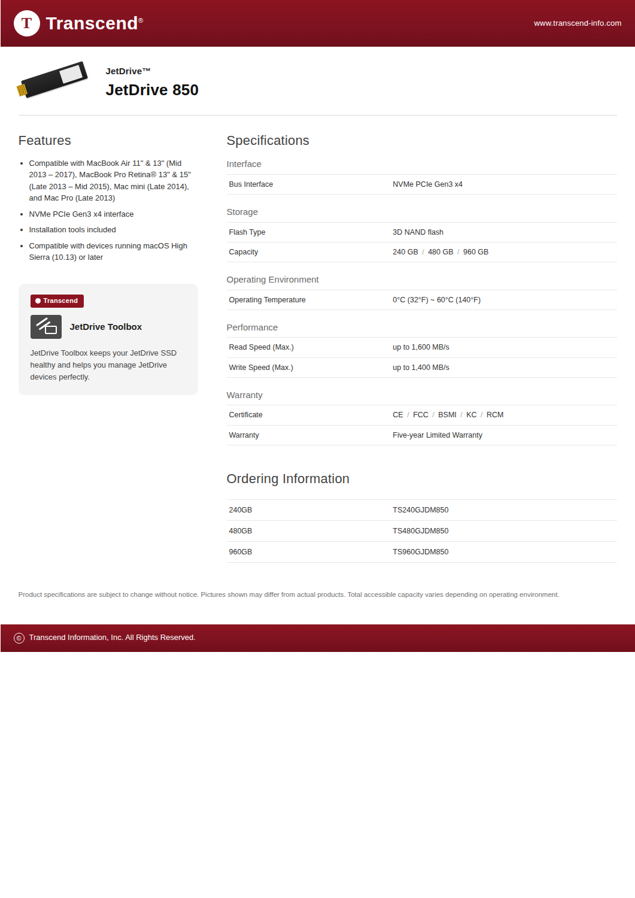T
Transcend®
www.transcend-info.com
JetDrive™
JetDrive 850
Features
Compatible with MacBook Air 11" & 13" (Mid 2013 – 2017), MacBook Pro Retina® 13" & 15" (Late 2013 – Mid 2015), Mac mini (Late 2014), and Mac Pro (Late 2013)
NVMe PCIe Gen3 x4 interface
Installation tools included
Compatible with devices running macOS High Sierra (10.13) or later
Transcend
JetDrive Toolbox
JetDrive Toolbox keeps your JetDrive SSD healthy and helps you manage JetDrive devices perfectly.
Specifications
Interface
| Bus Interface | NVMe PCIe Gen3 x4 |
Storage
| Flash Type | 3D NAND flash |
| Capacity | 240 GB / 480 GB / 960 GB |
Operating Environment
| Operating Temperature | 0°C (32°F) ~ 60°C (140°F) |
Performance
| Read Speed (Max.) | up to 1,600 MB/s |
| Write Speed (Max.) | up to 1,400 MB/s |
Warranty
| Certificate | CE / FCC / BSMI / KC / RCM |
| Warranty | Five-year Limited Warranty |
Ordering Information
| 240GB | TS240GJDM850 |
| 480GB | TS480GJDM850 |
| 960GB | TS960GJDM850 |
Product specifications are subject to change without notice. Pictures shown may differ from actual products. Total accessible capacity varies depending on operating environment.
© Transcend Information, Inc. All Rights Reserved.